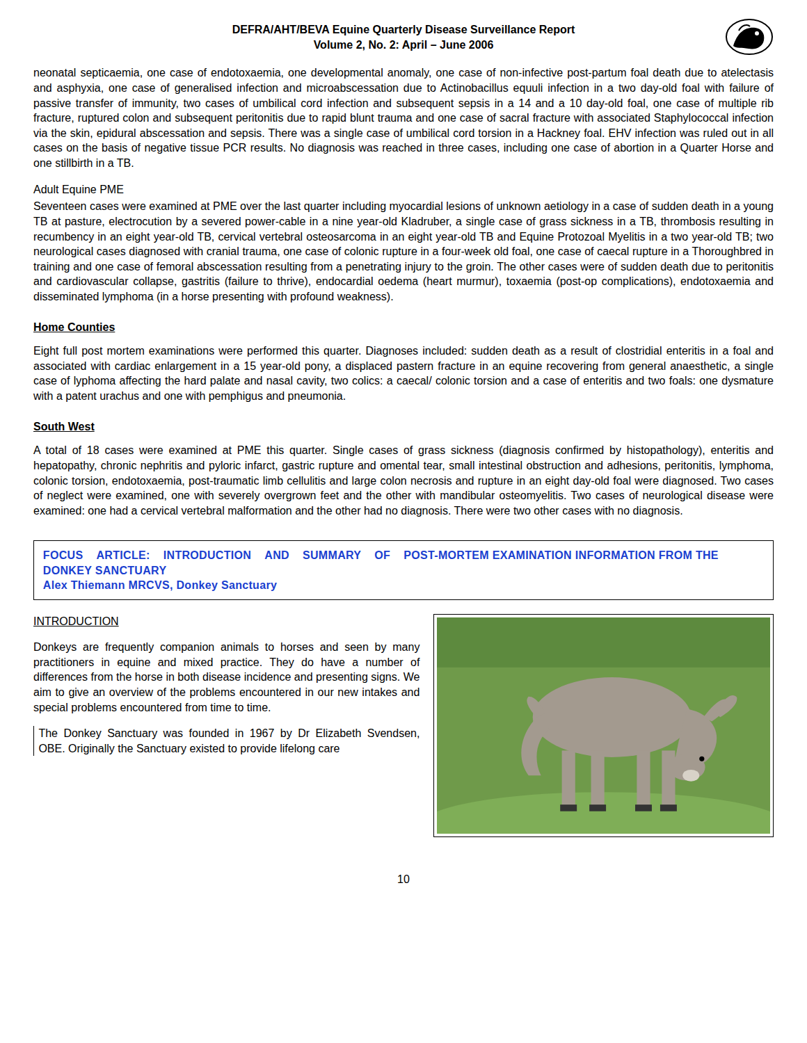DEFRA/AHT/BEVA Equine Quarterly Disease Surveillance Report Volume 2, No. 2: April – June 2006
neonatal septicaemia, one case of endotoxaemia, one developmental anomaly, one case of non-infective post-partum foal death due to atelectasis and asphyxia, one case of generalised infection and microabscessation due to Actinobacillus equuli infection in a two day-old foal with failure of passive transfer of immunity, two cases of umbilical cord infection and subsequent sepsis in a 14 and a 10 day-old foal, one case of multiple rib fracture, ruptured colon and subsequent peritonitis due to rapid blunt trauma and one case of sacral fracture with associated Staphylococcal infection via the skin, epidural abscessation and sepsis. There was a single case of umbilical cord torsion in a Hackney foal. EHV infection was ruled out in all cases on the basis of negative tissue PCR results. No diagnosis was reached in three cases, including one case of abortion in a Quarter Horse and one stillbirth in a TB.
Adult Equine PME
Seventeen cases were examined at PME over the last quarter including myocardial lesions of unknown aetiology in a case of sudden death in a young TB at pasture, electrocution by a severed power-cable in a nine year-old Kladruber, a single case of grass sickness in a TB, thrombosis resulting in recumbency in an eight year-old TB, cervical vertebral osteosarcoma in an eight year-old TB and Equine Protozoal Myelitis in a two year-old TB; two neurological cases diagnosed with cranial trauma, one case of colonic rupture in a four-week old foal, one case of caecal rupture in a Thoroughbred in training and one case of femoral abscessation resulting from a penetrating injury to the groin. The other cases were of sudden death due to peritonitis and cardiovascular collapse, gastritis (failure to thrive), endocardial oedema (heart murmur), toxaemia (post-op complications), endotoxaemia and disseminated lymphoma (in a horse presenting with profound weakness).
Home Counties
Eight full post mortem examinations were performed this quarter. Diagnoses included: sudden death as a result of clostridial enteritis in a foal and associated with cardiac enlargement in a 15 year-old pony, a displaced pastern fracture in an equine recovering from general anaesthetic, a single case of lyphoma affecting the hard palate and nasal cavity, two colics: a caecal/ colonic torsion and a case of enteritis and two foals: one dysmature with a patent urachus and one with pemphigus and pneumonia.
South West
A total of 18 cases were examined at PME this quarter. Single cases of grass sickness (diagnosis confirmed by histopathology), enteritis and hepatopathy, chronic nephritis and pyloric infarct, gastric rupture and omental tear, small intestinal obstruction and adhesions, peritonitis, lymphoma, colonic torsion, endotoxaemia, post-traumatic limb cellulitis and large colon necrosis and rupture in an eight day-old foal were diagnosed. Two cases of neglect were examined, one with severely overgrown feet and the other with mandibular osteomyelitis. Two cases of neurological disease were examined: one had a cervical vertebral malformation and the other had no diagnosis. There were two other cases with no diagnosis.
FOCUS ARTICLE: INTRODUCTION AND SUMMARY OF POST-MORTEM EXAMINATION INFORMATION FROM THE DONKEY SANCTUARY
Alex Thiemann MRCVS, Donkey Sanctuary
INTRODUCTION
Donkeys are frequently companion animals to horses and seen by many practitioners in equine and mixed practice. They do have a number of differences from the horse in both disease incidence and presenting signs. We aim to give an overview of the problems encountered in our new intakes and special problems encountered from time to time.
The Donkey Sanctuary was founded in 1967 by Dr Elizabeth Svendsen, OBE. Originally the Sanctuary existed to provide lifelong care
10